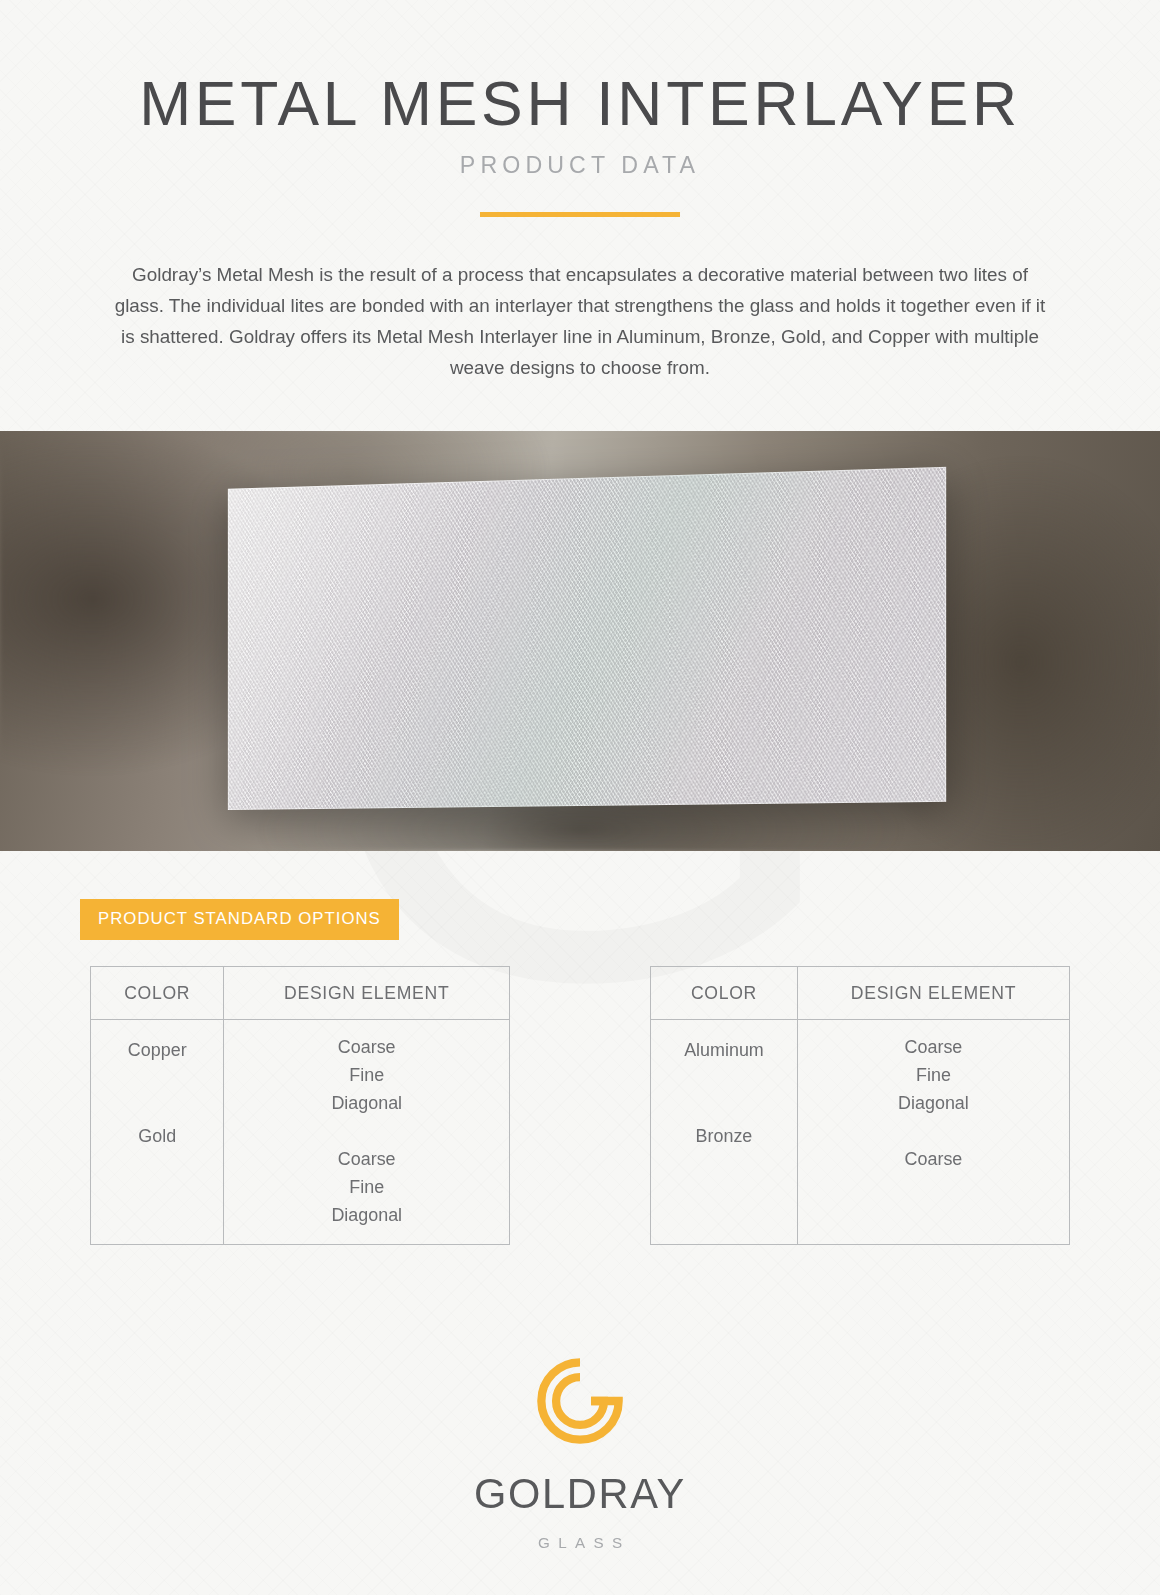G
Metal Mesh Interlayer
Product Data
Goldray’s Metal Mesh is the result of a process that encapsulates a decorative material between two lites of glass. The individual lites are bonded with an interlayer that strengthens the glass and holds it together even if it is shattered. Goldray offers its Metal Mesh Interlayer line in Aluminum, Bronze, Gold, and Copper with multiple weave designs to choose from.
Product Standard Options
| Color | Design Element |
| --- | --- |
| Copper Gold | Coarse Fine Diagonal Coarse Fine Diagonal |
| Color | Design Element |
| --- | --- |
| Aluminum Bronze | Coarse Fine Diagonal Coarse |
Goldray
Glass